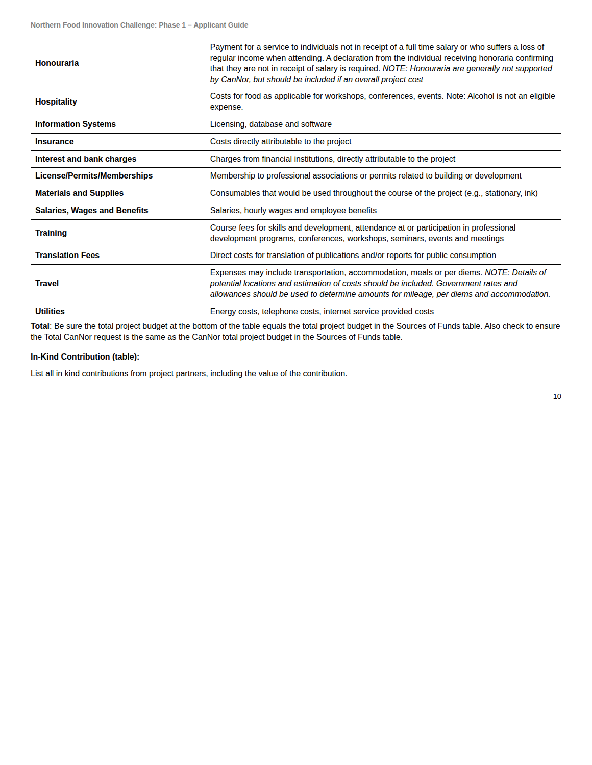Northern Food Innovation Challenge: Phase 1 – Applicant Guide
| Honouraria | Payment for a service to individuals not in receipt of a full time salary or who suffers a loss of regular income when attending. A declaration from the individual receiving honoraria confirming that they are not in receipt of salary is required. NOTE: Honouraria are generally not supported by CanNor, but should be included if an overall project cost |
| Hospitality | Costs for food as applicable for workshops, conferences, events. Note: Alcohol is not an eligible expense. |
| Information Systems | Licensing, database and software |
| Insurance | Costs directly attributable to the project |
| Interest and bank charges | Charges from financial institutions, directly attributable to the project |
| License/Permits/Memberships | Membership to professional associations or permits related to building or development |
| Materials and Supplies | Consumables that would be used throughout the course of the project (e.g., stationary, ink) |
| Salaries, Wages and Benefits | Salaries, hourly wages and employee benefits |
| Training | Course fees for skills and development, attendance at or participation in professional development programs, conferences, workshops, seminars, events and meetings |
| Translation Fees | Direct costs for translation of publications and/or reports for public consumption |
| Travel | Expenses may include transportation, accommodation, meals or per diems. NOTE: Details of potential locations and estimation of costs should be included. Government rates and allowances should be used to determine amounts for mileage, per diems and accommodation. |
| Utilities | Energy costs, telephone costs, internet service provided costs |
Total: Be sure the total project budget at the bottom of the table equals the total project budget in the Sources of Funds table. Also check to ensure the Total CanNor request is the same as the CanNor total project budget in the Sources of Funds table.
In-Kind Contribution (table):
List all in kind contributions from project partners, including the value of the contribution.
10